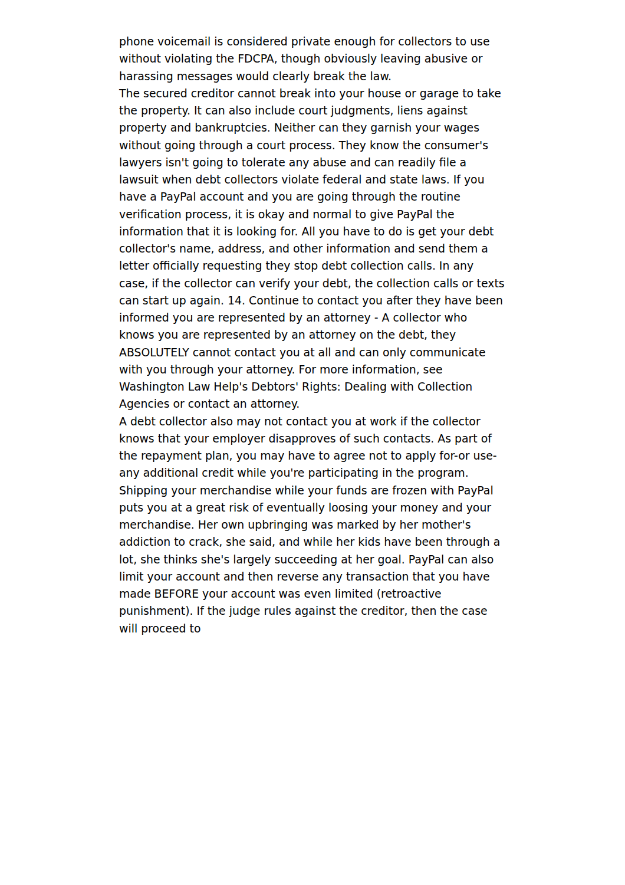phone voicemail is considered private enough for collectors to use without violating the FDCPA, though obviously leaving abusive or harassing messages would clearly break the law.
The secured creditor cannot break into your house or garage to take the property. It can also include court judgments, liens against property and bankruptcies. Neither can they garnish your wages without going through a court process. They know the consumer's lawyers isn't going to tolerate any abuse and can readily file a lawsuit when debt collectors violate federal and state laws. If you have a PayPal account and you are going through the routine verification process, it is okay and normal to give PayPal the information that it is looking for. All you have to do is get your debt collector's name, address, and other information and send them a letter officially requesting they stop debt collection calls. In any case, if the collector can verify your debt, the collection calls or texts can start up again. 14. Continue to contact you after they have been informed you are represented by an attorney - A collector who knows you are represented by an attorney on the debt, they ABSOLUTELY cannot contact you at all and can only communicate with you through your attorney. For more information, see Washington Law Help's Debtors' Rights: Dealing with Collection Agencies or contact an attorney.
A debt collector also may not contact you at work if the collector knows that your employer disapproves of such contacts. As part of the repayment plan, you may have to agree not to apply for-or use-any additional credit while you're participating in the program. Shipping your merchandise while your funds are frozen with PayPal puts you at a great risk of eventually loosing your money and your merchandise. Her own upbringing was marked by her mother's addiction to crack, she said, and while her kids have been through a lot, she thinks she's largely succeeding at her goal. PayPal can also limit your account and then reverse any transaction that you have made BEFORE your account was even limited (retroactive punishment). If the judge rules against the creditor, then the case will proceed to